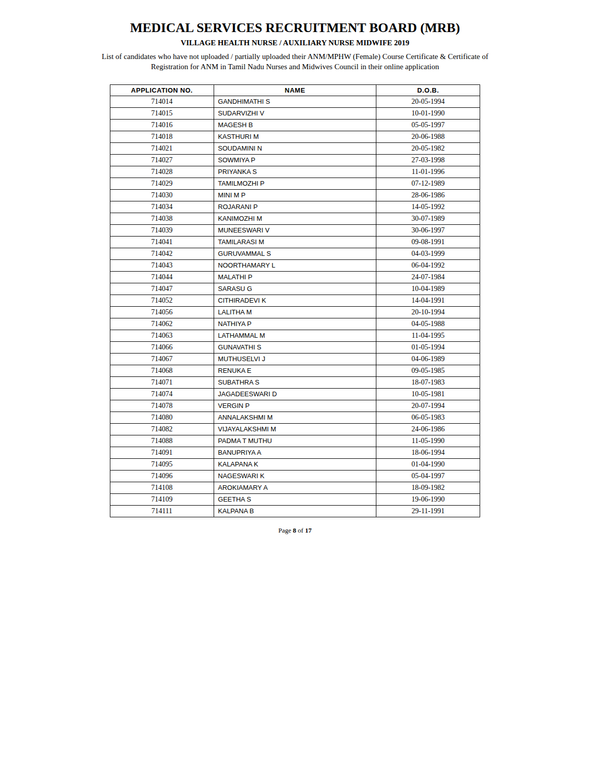MEDICAL SERVICES RECRUITMENT BOARD (MRB)
VILLAGE HEALTH NURSE / AUXILIARY NURSE MIDWIFE 2019
List of candidates who have not uploaded / partially uploaded their ANM/MPHW (Female) Course Certificate & Certificate of Registration for ANM in Tamil Nadu Nurses and Midwives Council in their online application
| APPLICATION NO. | NAME | D.O.B. |
| --- | --- | --- |
| 714014 | GANDHIMATHI S | 20-05-1994 |
| 714015 | SUDARVIZHI V | 10-01-1990 |
| 714016 | MAGESH B | 05-05-1997 |
| 714018 | KASTHURI M | 20-06-1988 |
| 714021 | SOUDAMINI N | 20-05-1982 |
| 714027 | SOWMIYA P | 27-03-1998 |
| 714028 | PRIYANKA S | 11-01-1996 |
| 714029 | TAMILMOZHI P | 07-12-1989 |
| 714030 | MINI M P | 28-06-1986 |
| 714034 | ROJARANI P | 14-05-1992 |
| 714038 | KANIMOZHI M | 30-07-1989 |
| 714039 | MUNEESWARI V | 30-06-1997 |
| 714041 | TAMILARASI M | 09-08-1991 |
| 714042 | GURUVAMMAL S | 04-03-1999 |
| 714043 | NOORTHAMARY L | 06-04-1992 |
| 714044 | MALATHI P | 24-07-1984 |
| 714047 | SARASU G | 10-04-1989 |
| 714052 | CITHIRADEVI K | 14-04-1991 |
| 714056 | LALITHA M | 20-10-1994 |
| 714062 | NATHIYA P | 04-05-1988 |
| 714063 | LATHAMMAL M | 11-04-1995 |
| 714066 | GUNAVATHI S | 01-05-1994 |
| 714067 | MUTHUSELVI J | 04-06-1989 |
| 714068 | RENUKA E | 09-05-1985 |
| 714071 | SUBATHRA S | 18-07-1983 |
| 714074 | JAGADEESWARI D | 10-05-1981 |
| 714078 | VERGIN P | 20-07-1994 |
| 714080 | ANNALAKSHMI M | 06-05-1983 |
| 714082 | VIJAYALAKSHMI M | 24-06-1986 |
| 714088 | PADMA T MUTHU | 11-05-1990 |
| 714091 | BANUPRIYA A | 18-06-1994 |
| 714095 | KALAPANA K | 01-04-1990 |
| 714096 | NAGESWARI K | 05-04-1997 |
| 714108 | AROKIAMARY A | 18-09-1982 |
| 714109 | GEETHA S | 19-06-1990 |
| 714111 | KALPANA B | 29-11-1991 |
Page 8 of 17